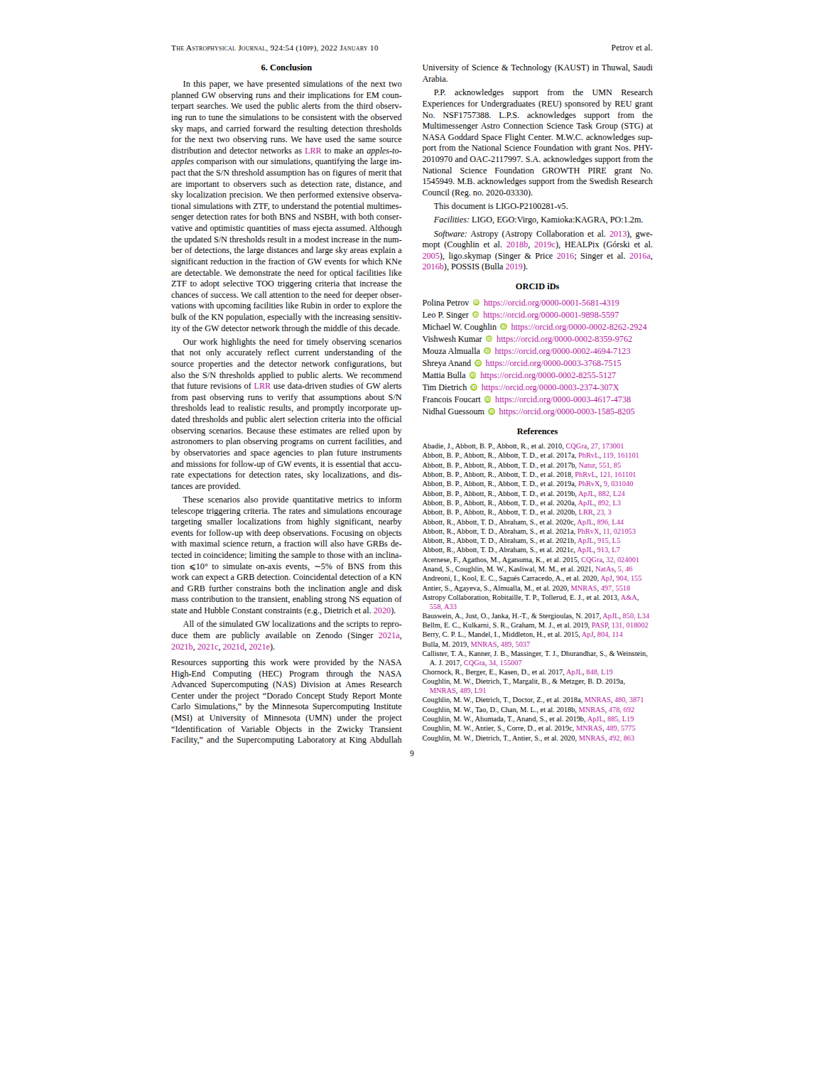The Astrophysical Journal, 924:54 (10pp), 2022 January 10
Petrov et al.
6. Conclusion
In this paper, we have presented simulations of the next two planned GW observing runs and their implications for EM counterpart searches. We used the public alerts from the third observing run to tune the simulations to be consistent with the observed sky maps, and carried forward the resulting detection thresholds for the next two observing runs. We have used the same source distribution and detector networks as LRR to make an apples-to-apples comparison with our simulations, quantifying the large impact that the S/N threshold assumption has on figures of merit that are important to observers such as detection rate, distance, and sky localization precision. We then performed extensive observational simulations with ZTF, to understand the potential multimessenger detection rates for both BNS and NSBH, with both conservative and optimistic quantities of mass ejecta assumed. Although the updated S/N thresholds result in a modest increase in the number of detections, the large distances and large sky areas explain a significant reduction in the fraction of GW events for which KNe are detectable. We demonstrate the need for optical facilities like ZTF to adopt selective TOO triggering criteria that increase the chances of success. We call attention to the need for deeper observations with upcoming facilities like Rubin in order to explore the bulk of the KN population, especially with the increasing sensitivity of the GW detector network through the middle of this decade.
Our work highlights the need for timely observing scenarios that not only accurately reflect current understanding of the source properties and the detector network configurations, but also the S/N thresholds applied to public alerts. We recommend that future revisions of LRR use data-driven studies of GW alerts from past observing runs to verify that assumptions about S/N thresholds lead to realistic results, and promptly incorporate updated thresholds and public alert selection criteria into the official observing scenarios. Because these estimates are relied upon by astronomers to plan observing programs on current facilities, and by observatories and space agencies to plan future instruments and missions for follow-up of GW events, it is essential that accurate expectations for detection rates, sky localizations, and distances are provided.
These scenarios also provide quantitative metrics to inform telescope triggering criteria. The rates and simulations encourage targeting smaller localizations from highly significant, nearby events for follow-up with deep observations. Focusing on objects with maximal science return, a fraction will also have GRBs detected in coincidence; limiting the sample to those with an inclination ⩽10° to simulate on-axis events, ∼5% of BNS from this work can expect a GRB detection. Coincidental detection of a KN and GRB further constrains both the inclination angle and disk mass contribution to the transient, enabling strong NS equation of state and Hubble Constant constraints (e.g., Dietrich et al. 2020).
All of the simulated GW localizations and the scripts to reproduce them are publicly available on Zenodo (Singer 2021a, 2021b, 2021c, 2021d, 2021e).
Resources supporting this work were provided by the NASA High-End Computing (HEC) Program through the NASA Advanced Supercomputing (NAS) Division at Ames Research Center under the project “Dorado Concept Study Report Monte Carlo Simulations,” by the Minnesota Supercomputing Institute (MSI) at University of Minnesota (UMN) under the project “Identification of Variable Objects in the Zwicky Transient Facility,” and the Supercomputing Laboratory at King Abdullah University of Science & Technology (KAUST) in Thuwal, Saudi Arabia.
P.P. acknowledges support from the UMN Research Experiences for Undergraduates (REU) sponsored by REU grant No. NSF1757388. L.P.S. acknowledges support from the Multimessenger Astro Connection Science Task Group (STG) at NASA Goddard Space Flight Center. M.W.C. acknowledges support from the National Science Foundation with grant Nos. PHY-2010970 and OAC-2117997. S.A. acknowledges support from the National Science Foundation GROWTH PIRE grant No. 1545949. M.B. acknowledges support from the Swedish Research Council (Reg. no. 2020-03330).
This document is LIGO-P2100281-v5.
Facilities: LIGO, EGO:Virgo, Kamioka:KAGRA, PO:1.2m.
Software: Astropy (Astropy Collaboration et al. 2013), gwemopt (Coughlin et al. 2018b, 2019c), HEALPix (Górski et al. 2005), ligo.skymap (Singer & Price 2016; Singer et al. 2016a, 2016b), POSSIS (Bulla 2019).
ORCID iDs
Polina Petrov https://orcid.org/0000-0001-5681-4319
Leo P. Singer https://orcid.org/0000-0001-9898-5597
Michael W. Coughlin https://orcid.org/0000-0002-8262-2924
Vishwesh Kumar https://orcid.org/0000-0002-8359-9762
Mouza Almualla https://orcid.org/0000-0002-4694-7123
Shreya Anand https://orcid.org/0000-0003-3768-7515
Mattia Bulla https://orcid.org/0000-0002-8255-5127
Tim Dietrich https://orcid.org/0000-0003-2374-307X
Francois Foucart https://orcid.org/0000-0003-4617-4738
Nidhal Guessoum https://orcid.org/0000-0003-1585-8205
References
Abadie, J., Abbott, B. P., Abbott, R., et al. 2010, CQGra, 27, 173001
Abbott, B. P., Abbott, R., Abbott, T. D., et al. 2017a, PhRvL, 119, 161101
Abbott, B. P., Abbott, R., Abbott, T. D., et al. 2017b, Natur, 551, 85
Abbott, B. P., Abbott, R., Abbott, T. D., et al. 2018, PhRvL, 121, 161101
Abbott, B. P., Abbott, R., Abbott, T. D., et al. 2019a, PhRvX, 9, 031040
Abbott, B. P., Abbott, R., Abbott, T. D., et al. 2019b, ApJL, 882, L24
Abbott, B. P., Abbott, R., Abbott, T. D., et al. 2020a, ApJL, 892, L3
Abbott, B. P., Abbott, R., Abbott, T. D., et al. 2020b, LRR, 23, 3
Abbott, R., Abbott, T. D., Abraham, S., et al. 2020c, ApJL, 896, L44
Abbott, R., Abbott, T. D., Abraham, S., et al. 2021a, PhRvX, 11, 021053
Abbott, R., Abbott, T. D., Abraham, S., et al. 2021b, ApJL, 915, L5
Abbott, R., Abbott, T. D., Abraham, S., et al. 2021c, ApJL, 913, L7
Acernese, F., Agathos, M., Agatsuma, K., et al. 2015, CQGra, 32, 024001
Anand, S., Coughlin, M. W., Kasliwal, M. M., et al. 2021, NatAs, 5, 46
Andreoni, I., Kool, E. C., Sagués Carracedo, A., et al. 2020, ApJ, 904, 155
Antier, S., Agayeva, S., Almualla, M., et al. 2020, MNRAS, 497, 5518
Astropy Collaboration, Robitaille, T. P., Tollerud, E. J., et al. 2013, A&A, 558, A33
Bauswein, A., Just, O., Janka, H.-T., & Stergioulas, N. 2017, ApJL, 850, L34
Bellm, E. C., Kulkarni, S. R., Graham, M. J., et al. 2019, PASP, 131, 018002
Berry, C. P. L., Mandel, I., Middleton, H., et al. 2015, ApJ, 804, 114
Bulla, M. 2019, MNRAS, 489, 5037
Callister, T. A., Kanner, J. B., Massinger, T. J., Dhurandhar, S., & Weinstein, A. J. 2017, CQGra, 34, 155007
Chornock, R., Berger, E., Kasen, D., et al. 2017, ApJL, 848, L19
Coughlin, M. W., Dietrich, T., Margalit, B., & Metzger, B. D. 2019a, MNRAS, 489, L91
Coughlin, M. W., Dietrich, T., Doctor, Z., et al. 2018a, MNRAS, 480, 3871
Coughlin, M. W., Tao, D., Chan, M. L., et al. 2018b, MNRAS, 478, 692
Coughlin, M. W., Ahumada, T., Anand, S., et al. 2019b, ApJL, 885, L19
Coughlin, M. W., Antier, S., Corre, D., et al. 2019c, MNRAS, 489, 5775
Coughlin, M. W., Dietrich, T., Antier, S., et al. 2020, MNRAS, 492, 863
9